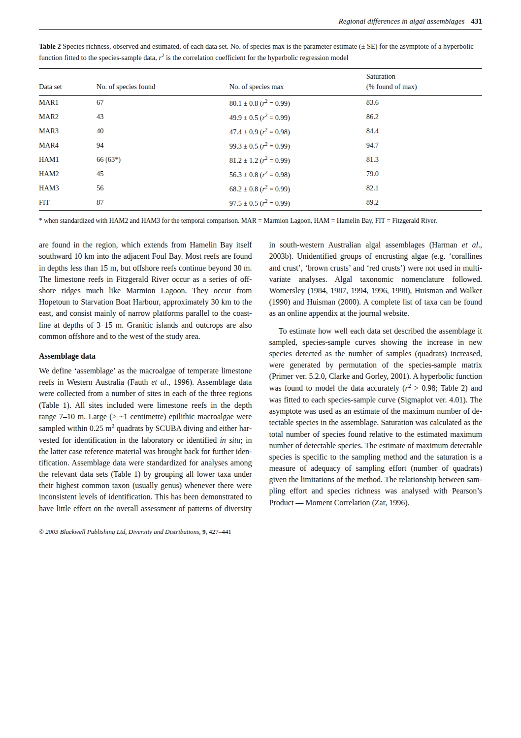Regional differences in algal assemblages 431
Table 2 Species richness, observed and estimated, of each data set. No. of species max is the parameter estimate (± SE) for the asymptote of a hyperbolic function fitted to the species-sample data, r2 is the correlation coefficient for the hyperbolic regression model
| Data set | No. of species found | No. of species max | Saturation (% found of max) |
| --- | --- | --- | --- |
| MAR1 | 67 | 80.1 ± 0.8 ( r 2 = 0.99) | 83.6 |
| MAR2 | 43 | 49.9 ± 0.5 ( r 2 = 0.99) | 86.2 |
| MAR3 | 40 | 47.4 ± 0.9 ( r 2 = 0.98) | 84.4 |
| MAR4 | 94 | 99.3 ± 0.5 ( r 2 = 0.99) | 94.7 |
| HAM1 | 66 (63*) | 81.2 ± 1.2 ( r 2 = 0.99) | 81.3 |
| HAM2 | 45 | 56.3 ± 0.8 ( r 2 = 0.98) | 79.0 |
| HAM3 | 56 | 68.2 ± 0.8 ( r 2 = 0.99) | 82.1 |
| FIT | 87 | 97.5 ± 0.5 ( r 2 = 0.99) | 89.2 |
* when standardized with HAM2 and HAM3 for the temporal comparison. MAR = Marmion Lagoon, HAM = Hamelin Bay, FIT = Fitzgerald River.
are found in the region, which extends from Hamelin Bay itself southward 10 km into the adjacent Foul Bay. Most reefs are found in depths less than 15 m, but offshore reefs continue beyond 30 m. The limestone reefs in Fitzgerald River occur as a series of offshore ridges much like Marmion Lagoon. They occur from Hopetoun to Starvation Boat Harbour, approximately 30 km to the east, and consist mainly of narrow platforms parallel to the coastline at depths of 3–15 m. Granitic islands and outcrops are also common offshore and to the west of the study area.
Assemblage data
We define ‘assemblage’ as the macroalgae of temperate limestone reefs in Western Australia (Fauth et al., 1996). Assemblage data were collected from a number of sites in each of the three regions (Table 1). All sites included were limestone reefs in the depth range 7–10 m. Large (> ~1 centimetre) epilithic macroalgae were sampled within 0.25 m2 quadrats by SCUBA diving and either harvested for identification in the laboratory or identified in situ; in the latter case reference material was brought back for further identification. Assemblage data were standardized for analyses among the relevant data sets (Table 1) by grouping all lower taxa under their highest common taxon (usually genus) whenever there were inconsistent levels of identification. This has been demonstrated to have little effect on the overall assessment of patterns of diversity in south-western Australian algal assemblages (Harman et al., 2003b). Unidentified groups of encrusting algae (e.g. ‘corallines and crust’, ‘brown crusts’ and ‘red crusts’) were not used in multivariate analyses. Algal taxonomic nomenclature followed. Womersley (1984, 1987, 1994, 1996, 1998), Huisman and Walker (1990) and Huisman (2000). A complete list of taxa can be found as an online appendix at the journal website.
To estimate how well each data set described the assemblage it sampled, species-sample curves showing the increase in new species detected as the number of samples (quadrats) increased, were generated by permutation of the species-sample matrix (Primer ver. 5.2.0, Clarke and Gorley, 2001). A hyperbolic function was found to model the data accurately (r2 > 0.98; Table 2) and was fitted to each species-sample curve (Sigmaplot ver. 4.01). The asymptote was used as an estimate of the maximum number of detectable species in the assemblage. Saturation was calculated as the total number of species found relative to the estimated maximum number of detectable species. The estimate of maximum detectable species is specific to the sampling method and the saturation is a measure of adequacy of sampling effort (number of quadrats) given the limitations of the method. The relationship between sampling effort and species richness was analysed with Pearson’s Product — Moment Correlation (Zar, 1996).
© 2003 Blackwell Publishing Ltd, Diversity and Distributions, 9, 427–441